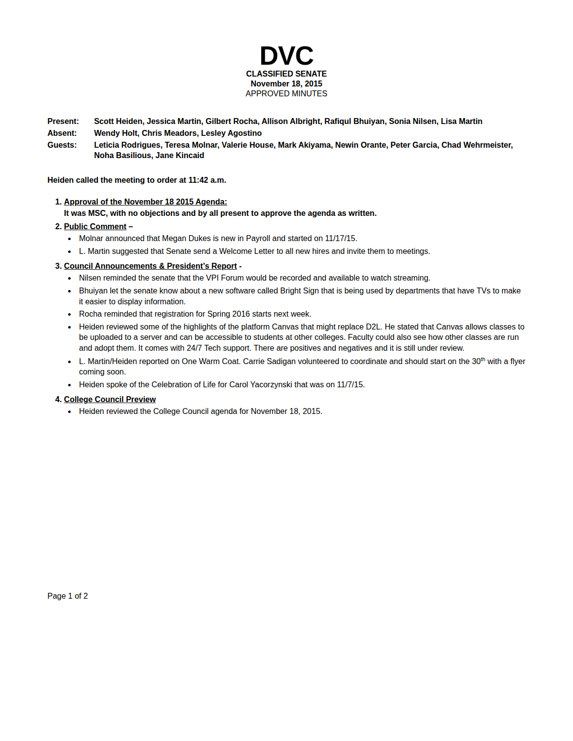DVC
CLASSIFIED SENATE
November 18, 2015
APPROVED MINUTES
| Present: | Scott Heiden, Jessica Martin, Gilbert Rocha, Allison Albright, Rafiqul Bhuiyan, Sonia Nilsen, Lisa Martin |
| Absent: | Wendy Holt, Chris Meadors, Lesley Agostino |
| Guests: | Leticia Rodrigues, Teresa Molnar, Valerie House, Mark Akiyama, Newin Orante, Peter Garcia, Chad Wehrmeister, Noha Basilious, Jane Kincaid |
Heiden called the meeting to order at 11:42 a.m.
Approval of the November 18 2015 Agenda:
It was MSC, with no objections and by all present to approve the agenda as written.
Public Comment –
Molnar announced that Megan Dukes is new in Payroll and started on 11/17/15.
L. Martin suggested that Senate send a Welcome Letter to all new hires and invite them to meetings.
Council Announcements & President’s Report -
Nilsen reminded the senate that the VPI Forum would be recorded and available to watch streaming.
Bhuiyan let the senate know about a new software called Bright Sign that is being used by departments that have TVs to make it easier to display information.
Rocha reminded that registration for Spring 2016 starts next week.
Heiden reviewed some of the highlights of the platform Canvas that might replace D2L. He stated that Canvas allows classes to be uploaded to a server and can be accessible to students at other colleges. Faculty could also see how other classes are run and adopt them. It comes with 24/7 Tech support. There are positives and negatives and it is still under review.
L. Martin/Heiden reported on One Warm Coat. Carrie Sadigan volunteered to coordinate and should start on the 30th with a flyer coming soon.
Heiden spoke of the Celebration of Life for Carol Yacorzynski that was on 11/7/15.
College Council Preview
Heiden reviewed the College Council agenda for November 18, 2015.
Page 1 of 2